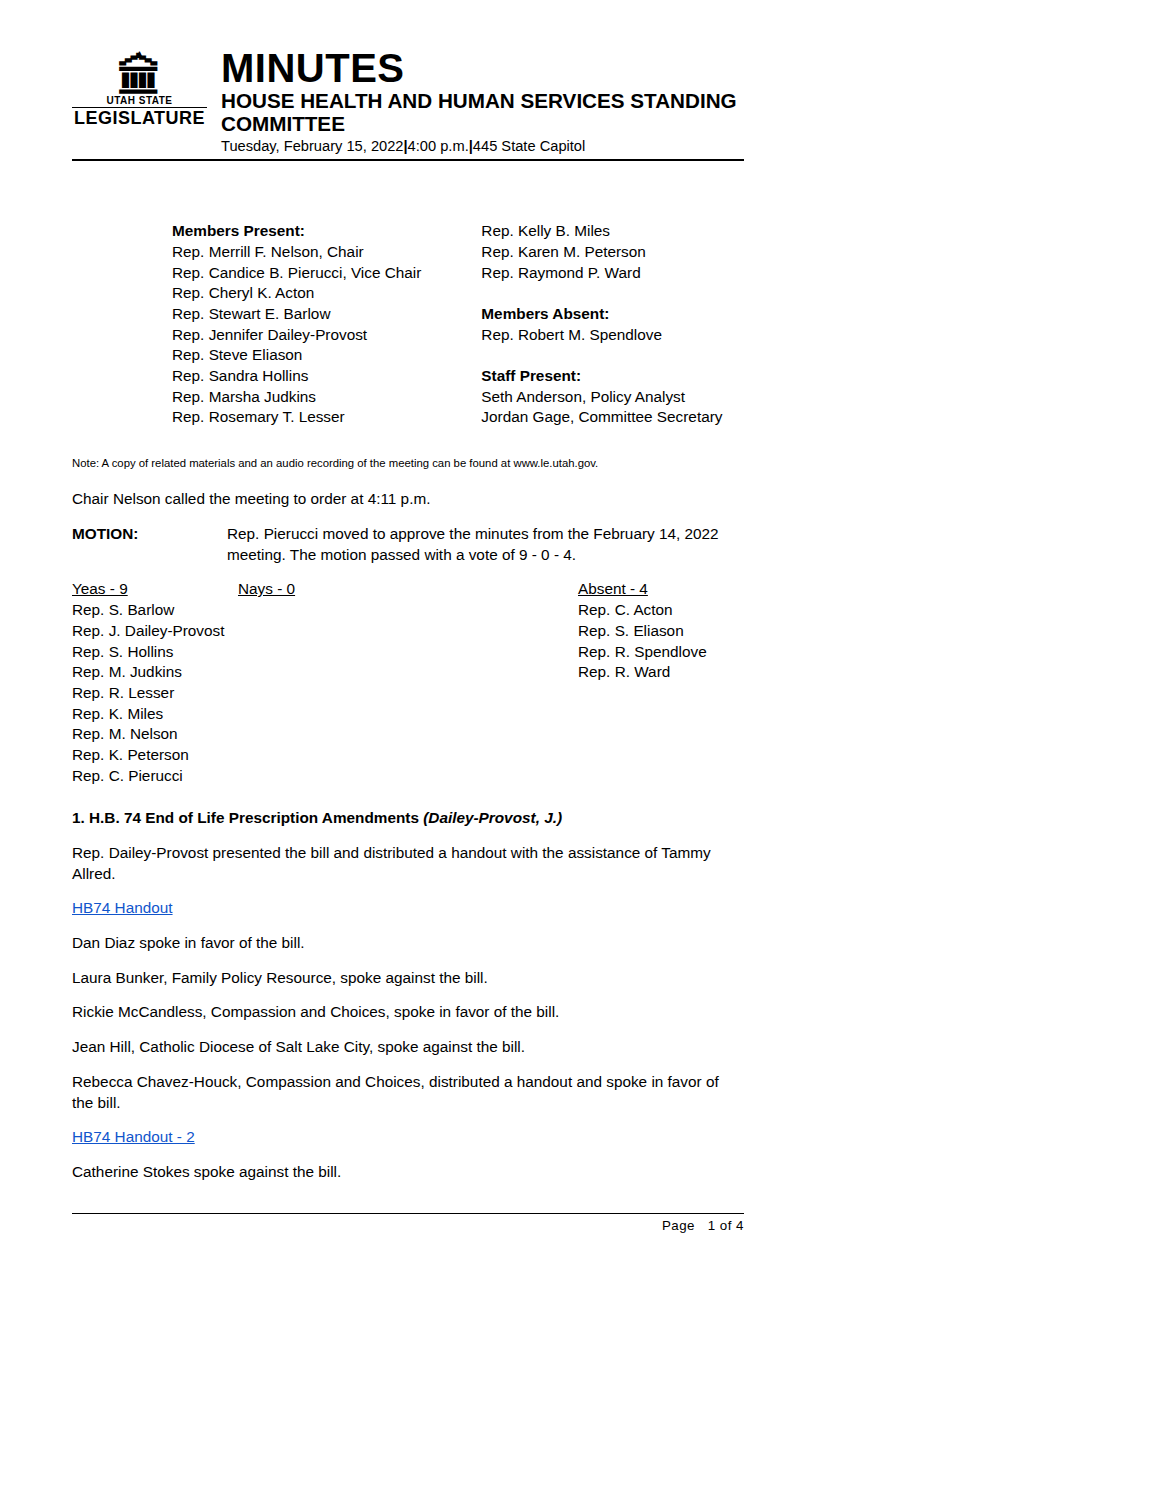▲
🏛
UTAH STATE
LEGISLATURE
MINUTES
HOUSE HEALTH AND HUMAN SERVICES STANDING COMMITTEE
Tuesday, February 15, 2022|4:00 p.m.|445 State Capitol
Members Present:
Rep. Merrill F. Nelson, Chair
Rep. Candice B. Pierucci, Vice Chair
Rep. Cheryl K. Acton
Rep. Stewart E. Barlow
Rep. Jennifer Dailey-Provost
Rep. Steve Eliason
Rep. Sandra Hollins
Rep. Marsha Judkins
Rep. Rosemary T. Lesser
Rep. Kelly B. Miles
Rep. Karen M. Peterson
Rep. Raymond P. Ward
Members Absent:
Rep. Robert M. Spendlove
Staff Present:
Seth Anderson, Policy Analyst
Jordan Gage, Committee Secretary
Note: A copy of related materials and an audio recording of the meeting can be found at www.le.utah.gov.
Chair Nelson called the meeting to order at 4:11 p.m.
MOTION:
Rep. Pierucci moved to approve the minutes from the February 14, 2022 meeting. The motion passed with a vote of 9 - 0 - 4.
Yeas - 9
Rep. S. Barlow
Rep. J. Dailey-Provost
Rep. S. Hollins
Rep. M. Judkins
Rep. R. Lesser
Rep. K. Miles
Rep. M. Nelson
Rep. K. Peterson
Rep. C. Pierucci
Nays - 0
Absent - 4
Rep. C. Acton
Rep. S. Eliason
Rep. R. Spendlove
Rep. R. Ward
1. H.B. 74 End of Life Prescription Amendments (Dailey-Provost, J.)
Rep. Dailey-Provost presented the bill and distributed a handout with the assistance of Tammy Allred.
HB74 Handout
Dan Diaz spoke in favor of the bill.
Laura Bunker, Family Policy Resource, spoke against the bill.
Rickie McCandless, Compassion and Choices, spoke in favor of the bill.
Jean Hill, Catholic Diocese of Salt Lake City, spoke against the bill.
Rebecca Chavez-Houck, Compassion and Choices, distributed a handout and spoke in favor of the bill.
HB74 Handout - 2
Catherine Stokes spoke against the bill.
Page 1 of 4